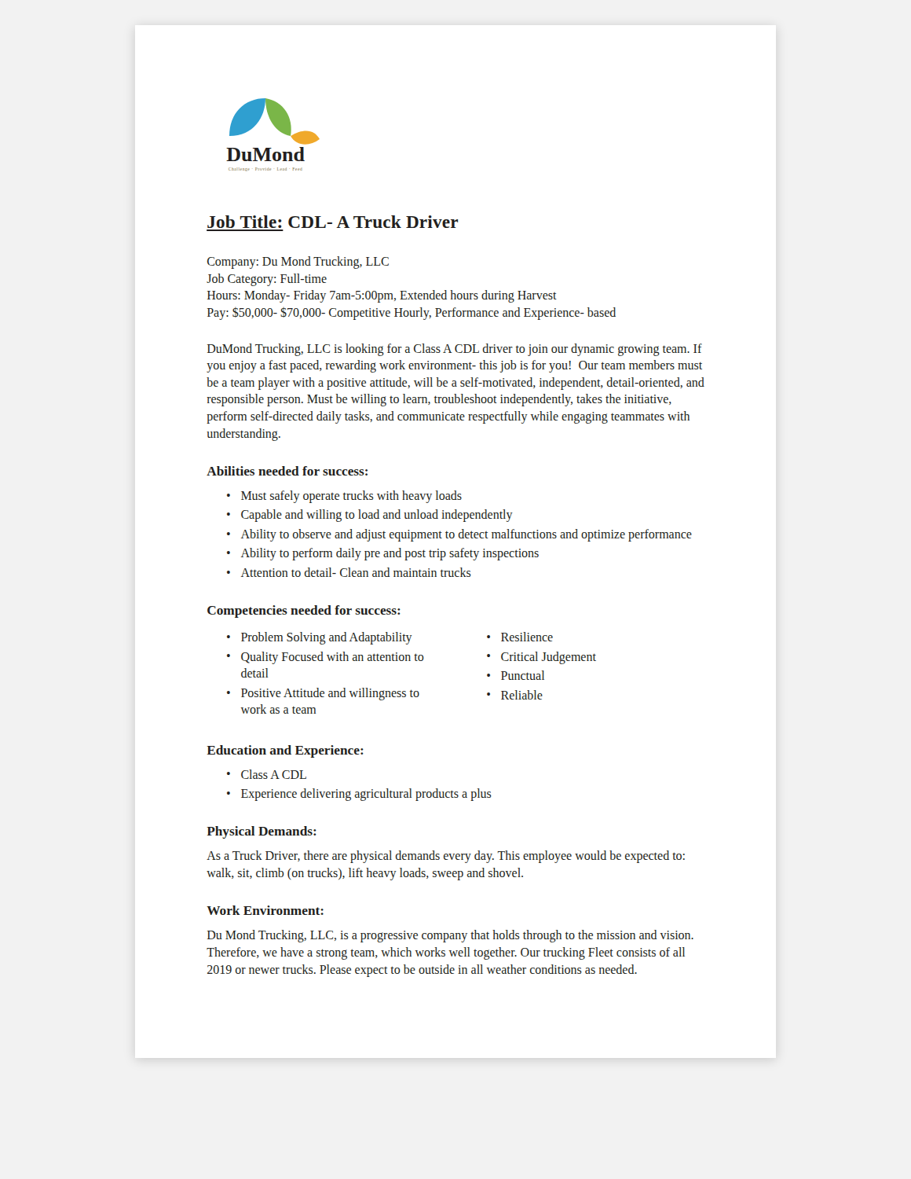DuMond Challenge · Provide · Lead · Feed
Job Title: CDL- A Truck Driver
Company: Du Mond Trucking, LLC
Job Category: Full-time
Hours: Monday- Friday 7am-5:00pm, Extended hours during Harvest
Pay: $50,000- $70,000- Competitive Hourly, Performance and Experience- based
DuMond Trucking, LLC is looking for a Class A CDL driver to join our dynamic growing team. If you enjoy a fast paced, rewarding work environment- this job is for you! Our team members must be a team player with a positive attitude, will be a self-motivated, independent, detail-oriented, and responsible person. Must be willing to learn, troubleshoot independently, takes the initiative, perform self-directed daily tasks, and communicate respectfully while engaging teammates with understanding.
Abilities needed for success:
Must safely operate trucks with heavy loads
Capable and willing to load and unload independently
Ability to observe and adjust equipment to detect malfunctions and optimize performance
Ability to perform daily pre and post trip safety inspections
Attention to detail- Clean and maintain trucks
Competencies needed for success:
Problem Solving and Adaptability
Quality Focused with an attention to detail
Positive Attitude and willingness to work as a team
Resilience
Critical Judgement
Punctual
Reliable
Education and Experience:
Class A CDL
Experience delivering agricultural products a plus
Physical Demands:
As a Truck Driver, there are physical demands every day. This employee would be expected to: walk, sit, climb (on trucks), lift heavy loads, sweep and shovel.
Work Environment:
Du Mond Trucking, LLC, is a progressive company that holds through to the mission and vision. Therefore, we have a strong team, which works well together. Our trucking Fleet consists of all 2019 or newer trucks. Please expect to be outside in all weather conditions as needed.